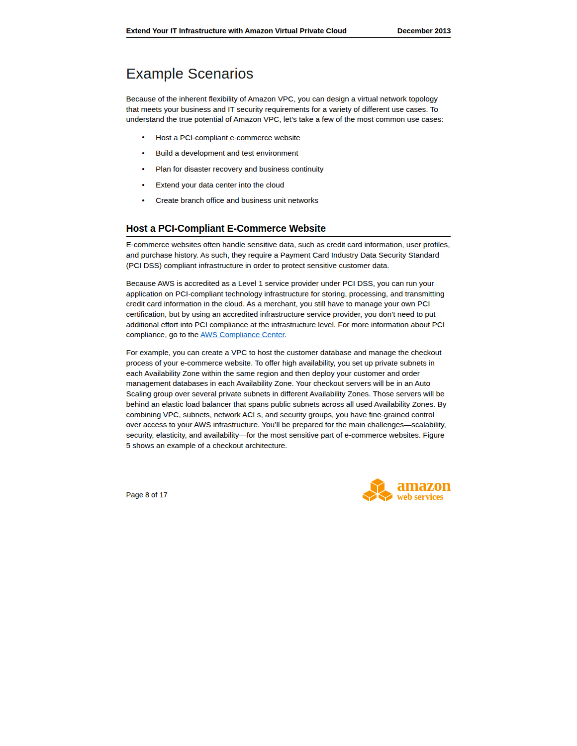Extend Your IT Infrastructure with Amazon Virtual Private Cloud
December 2013
Example Scenarios
Because of the inherent flexibility of Amazon VPC, you can design a virtual network topology that meets your business and IT security requirements for a variety of different use cases. To understand the true potential of Amazon VPC, let’s take a few of the most common use cases:
Host a PCI-compliant e-commerce website
Build a development and test environment
Plan for disaster recovery and business continuity
Extend your data center into the cloud
Create branch office and business unit networks
Host a PCI-Compliant E-Commerce Website
E-commerce websites often handle sensitive data, such as credit card information, user profiles, and purchase history. As such, they require a Payment Card Industry Data Security Standard (PCI DSS) compliant infrastructure in order to protect sensitive customer data.
Because AWS is accredited as a Level 1 service provider under PCI DSS, you can run your application on PCI-compliant technology infrastructure for storing, processing, and transmitting credit card information in the cloud. As a merchant, you still have to manage your own PCI certification, but by using an accredited infrastructure service provider, you don’t need to put additional effort into PCI compliance at the infrastructure level. For more information about PCI compliance, go to the AWS Compliance Center.
For example, you can create a VPC to host the customer database and manage the checkout process of your e-commerce website. To offer high availability, you set up private subnets in each Availability Zone within the same region and then deploy your customer and order management databases in each Availability Zone. Your checkout servers will be in an Auto Scaling group over several private subnets in different Availability Zones. Those servers will be behind an elastic load balancer that spans public subnets across all used Availability Zones. By combining VPC, subnets, network ACLs, and security groups, you have fine-grained control over access to your AWS infrastructure. You’ll be prepared for the main challenges—scalability, security, elasticity, and availability—for the most sensitive part of e-commerce websites. Figure 5 shows an example of a checkout architecture.
Page 8 of 17
amazon
web services